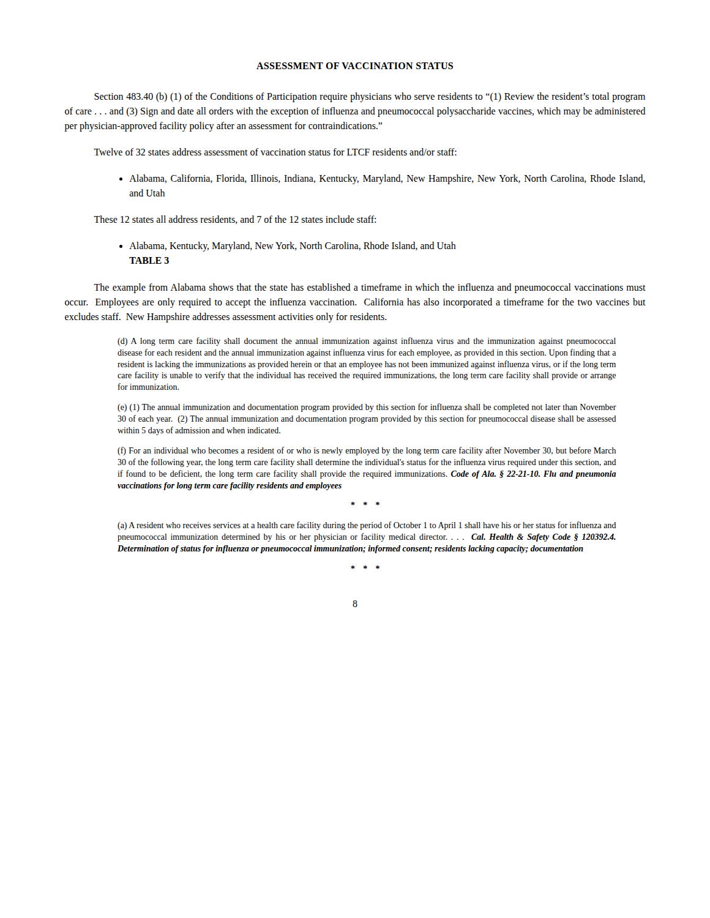Assessment of Vaccination Status
Section 483.40 (b) (1) of the Conditions of Participation require physicians who serve residents to “(1) Review the resident’s total program of care . . . and (3) Sign and date all orders with the exception of influenza and pneumococcal polysaccharide vaccines, which may be administered per physician-approved facility policy after an assessment for contraindications.”
Twelve of 32 states address assessment of vaccination status for LTCF residents and/or staff:
Alabama, California, Florida, Illinois, Indiana, Kentucky, Maryland, New Hampshire, New York, North Carolina, Rhode Island, and Utah
These 12 states all address residents, and 7 of the 12 states include staff:
Alabama, Kentucky, Maryland, New York, North Carolina, Rhode Island, and Utah
TABLE 3
The example from Alabama shows that the state has established a timeframe in which the influenza and pneumococcal vaccinations must occur. Employees are only required to accept the influenza vaccination. California has also incorporated a timeframe for the two vaccines but excludes staff. New Hampshire addresses assessment activities only for residents.
(d) A long term care facility shall document the annual immunization against influenza virus and the immunization against pneumococcal disease for each resident and the annual immunization against influenza virus for each employee, as provided in this section. Upon finding that a resident is lacking the immunizations as provided herein or that an employee has not been immunized against influenza virus, or if the long term care facility is unable to verify that the individual has received the required immunizations, the long term care facility shall provide or arrange for immunization.
(e) (1) The annual immunization and documentation program provided by this section for influenza shall be completed not later than November 30 of each year. (2) The annual immunization and documentation program provided by this section for pneumococcal disease shall be assessed within 5 days of admission and when indicated.
(f) For an individual who becomes a resident of or who is newly employed by the long term care facility after November 30, but before March 30 of the following year, the long term care facility shall determine the individual's status for the influenza virus required under this section, and if found to be deficient, the long term care facility shall provide the required immunizations. Code of Ala. § 22-21-10. Flu and pneumonia vaccinations for long term care facility residents and employees
* * *
(a) A resident who receives services at a health care facility during the period of October 1 to April 1 shall have his or her status for influenza and pneumococcal immunization determined by his or her physician or facility medical director. . . . Cal. Health & Safety Code § 120392.4. Determination of status for influenza or pneumococcal immunization; informed consent; residents lacking capacity; documentation
* * *
8